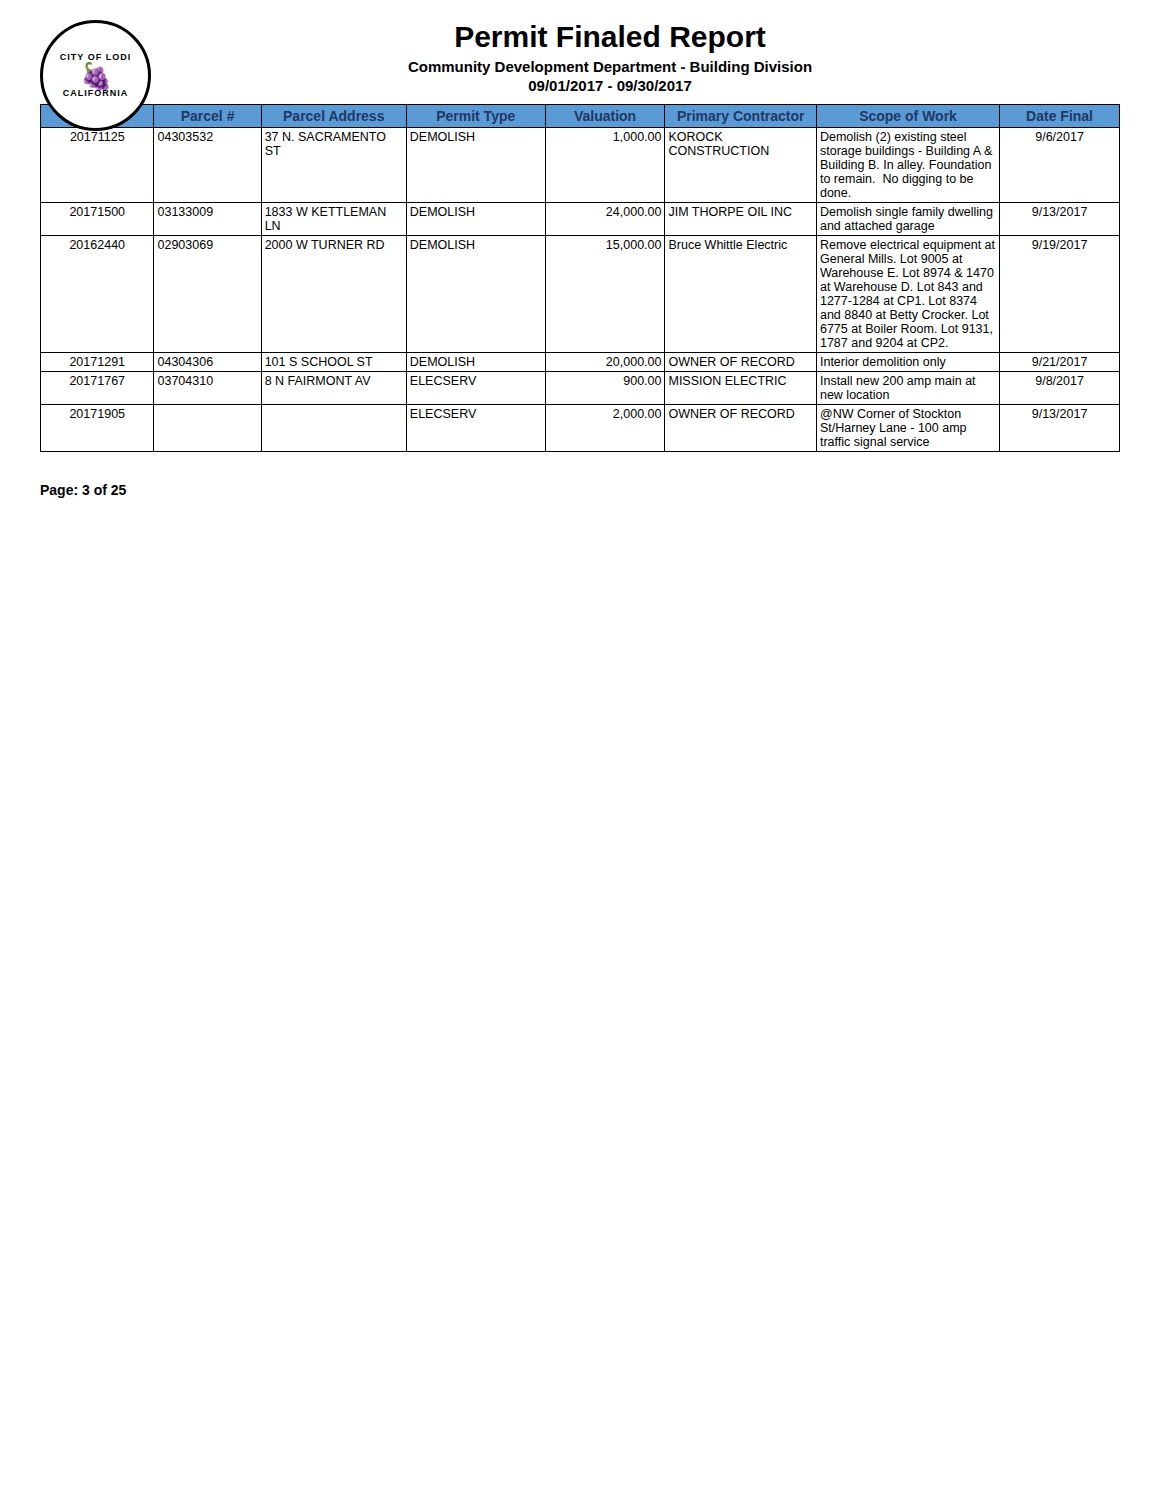CITY OF LODI
🍇
CALIFORNIA
Permit Finaled Report
Community Development Department - Building Division
09/01/2017 - 09/30/2017
| Permit # | Parcel # | Parcel Address | Permit Type | Valuation | Primary Contractor | Scope of Work | Date Final |
| --- | --- | --- | --- | --- | --- | --- | --- |
| 20171125 | 04303532 | 37 N. SACRAMENTO ST | DEMOLISH | 1,000.00 | KOROCK CONSTRUCTION | Demolish (2) existing steel storage buildings - Building A & Building B. In alley. Foundation to remain. No digging to be done. | 9/6/2017 |
| 20171500 | 03133009 | 1833 W KETTLEMAN LN | DEMOLISH | 24,000.00 | JIM THORPE OIL INC | Demolish single family dwelling and attached garage | 9/13/2017 |
| 20162440 | 02903069 | 2000 W TURNER RD | DEMOLISH | 15,000.00 | Bruce Whittle Electric | Remove electrical equipment at General Mills. Lot 9005 at Warehouse E. Lot 8974 & 1470 at Warehouse D. Lot 843 and 1277-1284 at CP1. Lot 8374 and 8840 at Betty Crocker. Lot 6775 at Boiler Room. Lot 9131, 1787 and 9204 at CP2. | 9/19/2017 |
| 20171291 | 04304306 | 101 S SCHOOL ST | DEMOLISH | 20,000.00 | OWNER OF RECORD | Interior demolition only | 9/21/2017 |
| 20171767 | 03704310 | 8 N FAIRMONT AV | ELECSERV | 900.00 | MISSION ELECTRIC | Install new 200 amp main at new location | 9/8/2017 |
| 20171905 | | | ELECSERV | 2,000.00 | OWNER OF RECORD | @NW Corner of Stockton St/Harney Lane - 100 amp traffic signal service | 9/13/2017 |
Page: 3 of 25